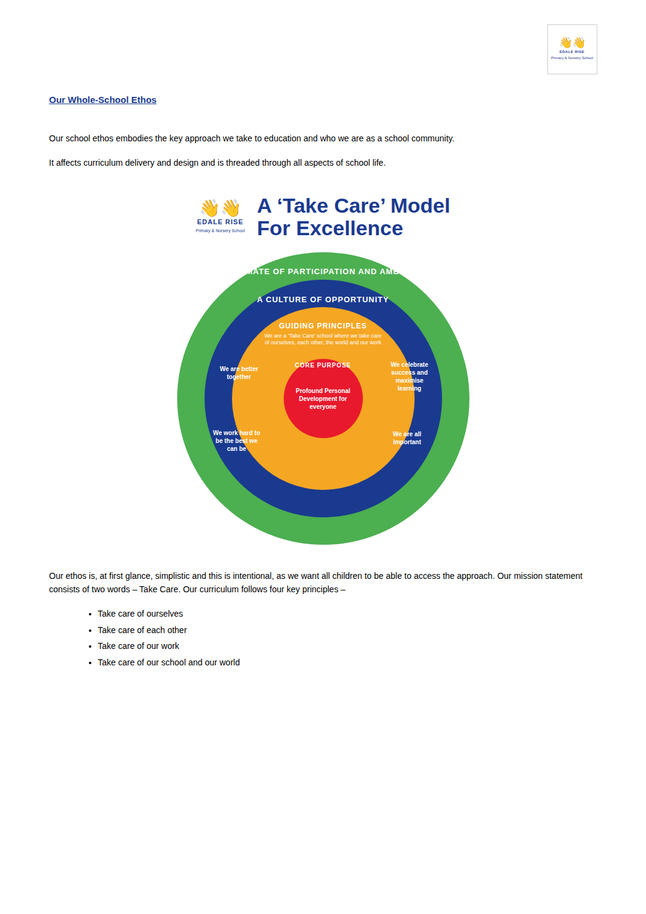👋👋
EDALE RISE
Primary & Nursery School
Our Whole-School Ethos
Our school ethos embodies the key approach we take to education and who we are as a school community.
It affects curriculum delivery and design and is threaded through all aspects of school life.
👋👋
EDALE RISE
Primary & Nursery School
A ‘Take Care’ Model
For Excellence
A CLIMATE OF PARTICIPATION AND AMBITION
A CULTURE OF OPPORTUNITY
GUIDING PRINCIPLES
CORE PURPOSE
We are a ‘Take Care’ school where we take care of ourselves, each other, the world and our work
Profound Personal Development for everyone
We are better together
We celebrate success and maximise learning
We work hard to be the best we can be
We are all important
Our ethos is, at first glance, simplistic and this is intentional, as we want all children to be able to access the approach. Our mission statement consists of two words – Take Care. Our curriculum follows four key principles –
Take care of ourselves
Take care of each other
Take care of our work
Take care of our school and our world